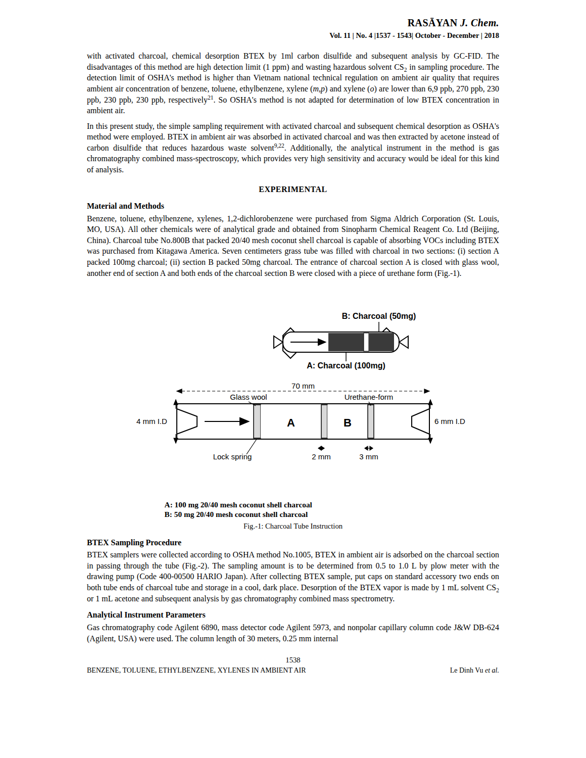RASĀYAN J. Chem.
Vol. 11 | No. 4 |1537 - 1543| October - December | 2018
with activated charcoal, chemical desorption BTEX by 1ml carbon disulfide and subsequent analysis by GC-FID. The disadvantages of this method are high detection limit (1 ppm) and wasting hazardous solvent CS2 in sampling procedure. The detection limit of OSHA's method is higher than Vietnam national technical regulation on ambient air quality that requires ambient air concentration of benzene, toluene, ethylbenzene, xylene (m,p) and xylene (o) are lower than 6,9 ppb, 270 ppb, 230 ppb, 230 ppb, 230 ppb, respectively21. So OSHA's method is not adapted for determination of low BTEX concentration in ambient air.
In this present study, the simple sampling requirement with activated charcoal and subsequent chemical desorption as OSHA's method were employed. BTEX in ambient air was absorbed in activated charcoal and was then extracted by acetone instead of carbon disulfide that reduces hazardous waste solvent9,22. Additionally, the analytical instrument in the method is gas chromatography combined mass-spectroscopy, which provides very high sensitivity and accuracy would be ideal for this kind of analysis.
EXPERIMENTAL
Material and Methods
Benzene, toluene, ethylbenzene, xylenes, 1,2-dichlorobenzene were purchased from Sigma Aldrich Corporation (St. Louis, MO, USA). All other chemicals were of analytical grade and obtained from Sinopharm Chemical Reagent Co. Ltd (Beijing, China). Charcoal tube No.800B that packed 20/40 mesh coconut shell charcoal is capable of absorbing VOCs including BTEX was purchased from Kitagawa America. Seven centimeters grass tube was filled with charcoal in two sections: (i) section A packed 100mg charcoal; (ii) section B packed 50mg charcoal. The entrance of charcoal section A is closed with glass wool, another end of section A and both ends of the charcoal section B were closed with a piece of urethane form (Fig.-1).
B: Charcoal (50mg) A: Charcoal (100mg) 70 mm A B 4 mm I.D 6 mm I.D Glass wool Urethane-form Lock spring 2 mm 3 mm
A: 100 mg 20/40 mesh coconut shell charcoal
B: 50 mg 20/40 mesh coconut shell charcoal
Fig.-1: Charcoal Tube Instruction
BTEX Sampling Procedure
BTEX samplers were collected according to OSHA method No.1005, BTEX in ambient air is adsorbed on the charcoal section in passing through the tube (Fig.-2). The sampling amount is to be determined from 0.5 to 1.0 L by plow meter with the drawing pump (Code 400-00500 HARIO Japan). After collecting BTEX sample, put caps on standard accessory two ends on both tube ends of charcoal tube and storage in a cool, dark place. Desorption of the BTEX vapor is made by 1 mL solvent CS2 or 1 mL acetone and subsequent analysis by gas chromatography combined mass spectrometry.
Analytical Instrument Parameters
Gas chromatography code Agilent 6890, mass detector code Agilent 5973, and nonpolar capillary column code J&W DB-624 (Agilent, USA) were used. The column length of 30 meters, 0.25 mm internal
1538
Benzene, Toluene, Ethylbenzene, Xylenes in Ambient Air
Le Dinh Vu et al.